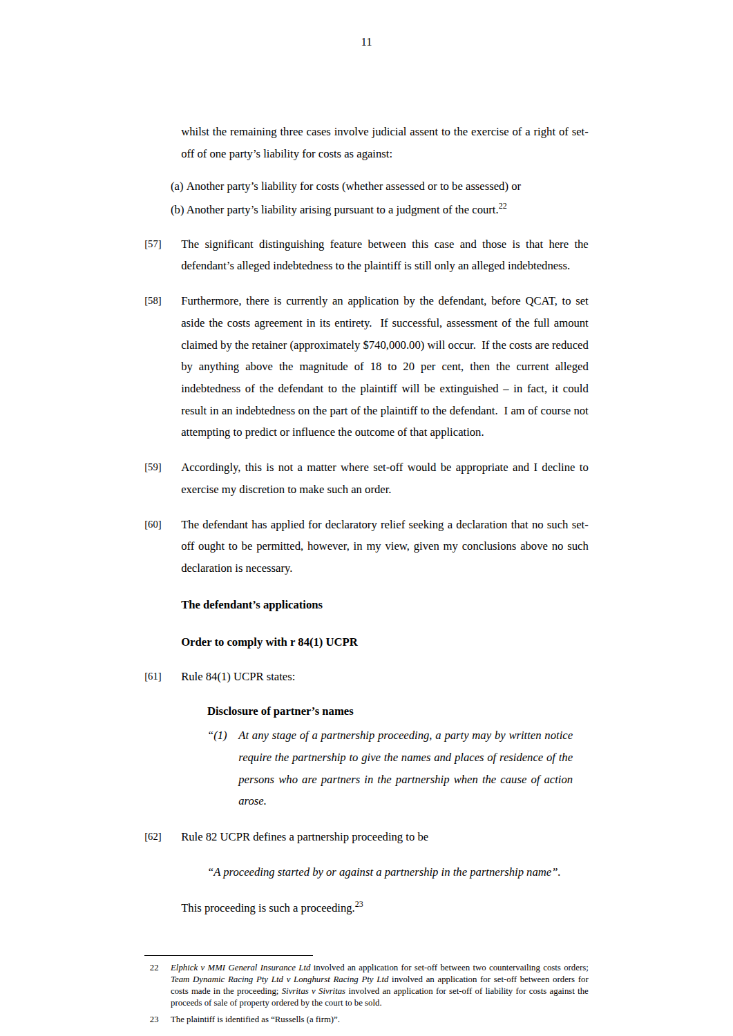11
whilst the remaining three cases involve judicial assent to the exercise of a right of set-off of one party’s liability for costs as against:
(a)
Another party’s liability for costs (whether assessed or to be assessed) or
(b)
Another party’s liability arising pursuant to a judgment of the court.22
[57]
The significant distinguishing feature between this case and those is that here the defendant’s alleged indebtedness to the plaintiff is still only an alleged indebtedness.
[58]
Furthermore, there is currently an application by the defendant, before QCAT, to set aside the costs agreement in its entirety. If successful, assessment of the full amount claimed by the retainer (approximately $740,000.00) will occur. If the costs are reduced by anything above the magnitude of 18 to 20 per cent, then the current alleged indebtedness of the defendant to the plaintiff will be extinguished – in fact, it could result in an indebtedness on the part of the plaintiff to the defendant. I am of course not attempting to predict or influence the outcome of that application.
[59]
Accordingly, this is not a matter where set-off would be appropriate and I decline to exercise my discretion to make such an order.
[60]
The defendant has applied for declaratory relief seeking a declaration that no such set-off ought to be permitted, however, in my view, given my conclusions above no such declaration is necessary.
The defendant’s applications
Order to comply with r 84(1) UCPR
[61]
Rule 84(1) UCPR states:
Disclosure of partner’s names
“(1)
At any stage of a partnership proceeding, a party may by written notice require the partnership to give the names and places of residence of the persons who are partners in the partnership when the cause of action arose.
[62]
Rule 82 UCPR defines a partnership proceeding to be
“A proceeding started by or against a partnership in the partnership name”.
This proceeding is such a proceeding.23
22
Elphick v MMI General Insurance Ltd involved an application for set-off between two countervailing costs orders; Team Dynamic Racing Pty Ltd v Longhurst Racing Pty Ltd involved an application for set-off between orders for costs made in the proceeding; Sivritas v Sivritas involved an application for set-off of liability for costs against the proceeds of sale of property ordered by the court to be sold.
23
The plaintiff is identified as “Russells (a firm)”.